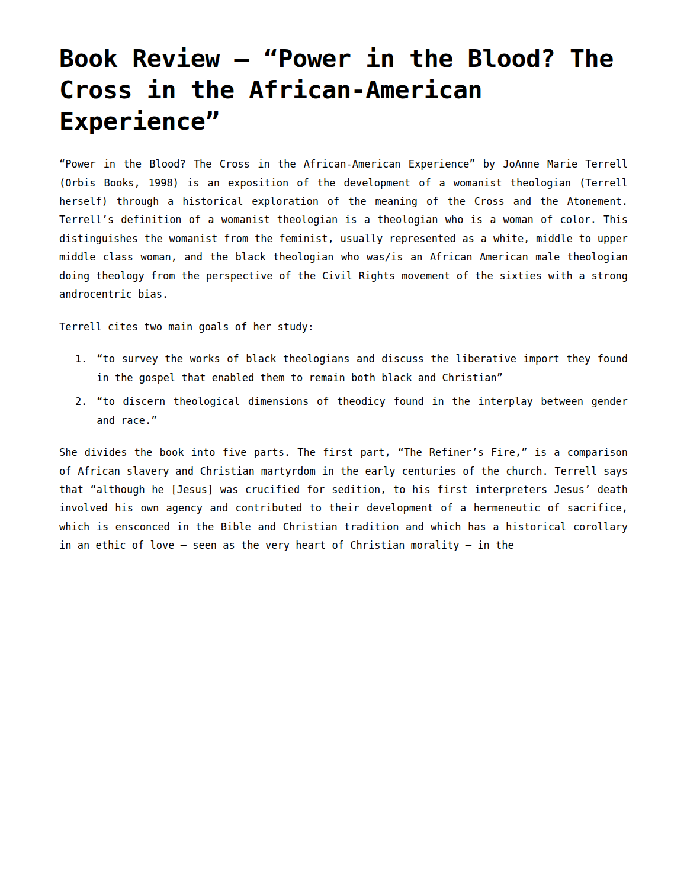Book Review — “Power in the Blood? The Cross in the African-American Experience”
“Power in the Blood? The Cross in the African-American Experience” by JoAnne Marie Terrell (Orbis Books, 1998) is an exposition of the development of a womanist theologian (Terrell herself) through a historical exploration of the meaning of the Cross and the Atonement. Terrell’s definition of a womanist theologian is a theologian who is a woman of color. This distinguishes the womanist from the feminist, usually represented as a white, middle to upper middle class woman, and the black theologian who was/is an African American male theologian doing theology from the perspective of the Civil Rights movement of the sixties with a strong androcentric bias.
Terrell cites two main goals of her study:
“to survey the works of black theologians and discuss the liberative import they found in the gospel that enabled them to remain both black and Christian”
“to discern theological dimensions of theodicy found in the interplay between gender and race.”
She divides the book into five parts. The first part, “The Refiner’s Fire,” is a comparison of African slavery and Christian martyrdom in the early centuries of the church. Terrell says that “although he [Jesus] was crucified for sedition, to his first interpreters Jesus’ death involved his own agency and contributed to their development of a hermeneutic of sacrifice, which is ensconced in the Bible and Christian tradition and which has a historical corollary in an ethic of love — seen as the very heart of Christian morality — in the